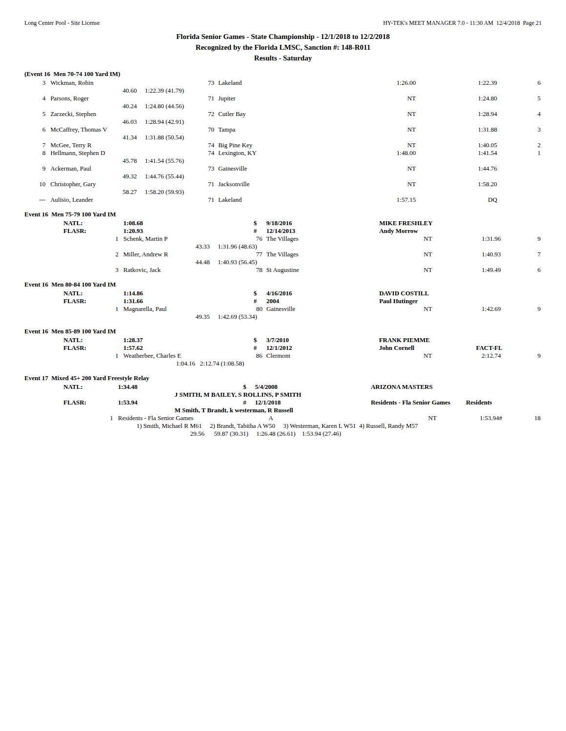Long Center Pool - Site License
HY-TEK's MEET MANAGER 7.0 - 11:30 AM 12/4/2018 Page 21
Florida Senior Games - State Championship - 12/1/2018 to 12/2/2018
Recognized by the Florida LMSC, Sanction #: 148-R011
Results - Saturday
(Event 16 Men 70-74 100 Yard IM)
| 3 | Wickman, Robin | 73 | Lakeland | 1:26.00 | 1:22.39 | 6 |
| | 40.60 1:22.39 (41.79) |
| 4 | Parsons, Roger | 71 | Jupiter | NT | 1:24.80 | 5 |
| | 40.24 1:24.80 (44.56) |
| 5 | Zarzecki, Stephen | 72 | Cutler Bay | NT | 1:28.94 | 4 |
| | 46.03 1:28.94 (42.91) |
| 6 | McCaffrey, Thomas V | 70 | Tampa | NT | 1:31.88 | 3 |
| | 41.34 1:31.88 (50.54) |
| 7 | McGee, Terry R | 74 | Big Pine Key | NT | 1:40.05 | 2 |
| 8 | Hellmann, Stephen D | 74 | Lexington, KY | 1:48.00 | 1:41.54 | 1 |
| | 45.78 1:41.54 (55.76) |
| 9 | Ackerman, Paul | 73 | Gainesville | NT | 1:44.76 | |
| | 49.32 1:44.76 (55.44) |
| 10 | Christopher, Gary | 71 | Jacksonville | NT | 1:58.20 | |
| | 58.27 1:58.20 (59.93) |
| --- | Aulisio, Leander | 71 | Lakeland | 1:57.15 | DQ | |
Event 16 Men 75-79 100 Yard IM
| NATL: | 1:08.68 | $ | 9/18/2016 | MIKE FRESHLEY |
| FLASR: | 1:20.93 | # | 12/14/2013 | Andy Morrow |
| 1 | Schenk, Martin P | 76 | The Villages | NT | 1:31.96 | 9 |
| | 43.33 1:31.96 (48.63) |
| 2 | Miller, Andrew R | 77 | The Villages | NT | 1:40.93 | 7 |
| | 44.48 1:40.93 (56.45) |
| 3 | Ratkovic, Jack | 78 | St Augustine | NT | 1:49.49 | 6 |
Event 16 Men 80-84 100 Yard IM
| NATL: | 1:14.86 | $ | 4/16/2016 | DAVID COSTILL |
| FLASR: | 1:31.66 | # | 2004 | Paul Hutinger |
| 1 | Magnarella, Paul | 80 | Gainesville | NT | 1:42.69 | 9 |
| | 49.35 1:42.69 (53.34) |
Event 16 Men 85-89 100 Yard IM
| NATL: | 1:28.37 | $ | 3/7/2010 | FRANK PIEMME |
| FLASR: | 1:57.62 | # | 12/1/2012 | John Cornell | FACT-FL |
| 1 | Weatherbee, Charles E | 86 | Clermont | NT | 2:12.74 | 9 |
| | 1:04.16 2:12.74 (1:08.58) |
Event 17 Mixed 45+ 200 Yard Freestyle Relay
| NATL: | 1:34.48 | $ | 5/4/2008 | ARIZONA MASTERS |
| | J SMITH, M BAILEY, S ROLLINS, P SMITH |
| FLASR: | 1:53.94 | # | 12/1/2018 | Residents - Fla Senior Games | Residents |
| | M Smith, T Brandt, k westerman, R Russell |
| 1 | Residents - Fla Senior Games | | A | NT | 1:53.94# | 18 |
| | 1) Smith, Michael R M61 2) Brandt, Tabitha A W50 3) Westerman, Karen L W51 4) Russell, Randy M57 |
| | 29.56 59.87 (30.31) 1:26.48 (26.61) 1:53.94 (27.46) |